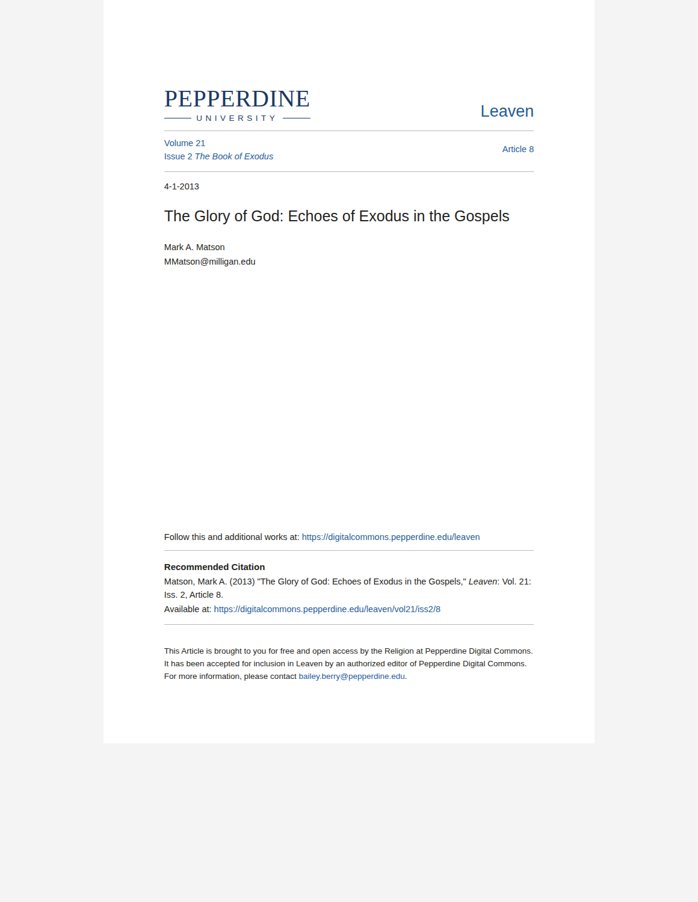PEPPERDINE
UNIVERSITY
Leaven
Volume 21 Issue 2 The Book of Exodus
Article 8
4-1-2013
The Glory of God: Echoes of Exodus in the Gospels
Mark A. Matson
MMatson@milligan.edu
Follow this and additional works at: https://digitalcommons.pepperdine.edu/leaven
Recommended Citation
Matson, Mark A. (2013) "The Glory of God: Echoes of Exodus in the Gospels," Leaven: Vol. 21: Iss. 2, Article 8.
Available at: https://digitalcommons.pepperdine.edu/leaven/vol21/iss2/8
This Article is brought to you for free and open access by the Religion at Pepperdine Digital Commons. It has been accepted for inclusion in Leaven by an authorized editor of Pepperdine Digital Commons. For more information, please contact bailey.berry@pepperdine.edu.